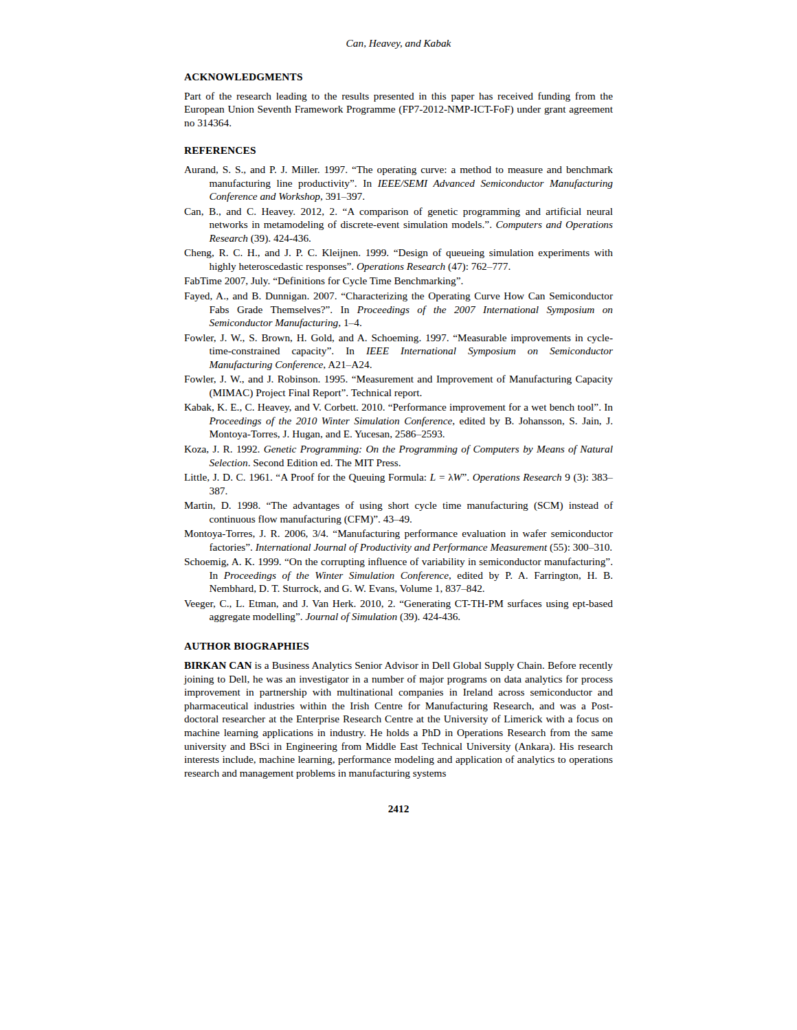Can, Heavey, and Kabak
ACKNOWLEDGMENTS
Part of the research leading to the results presented in this paper has received funding from the European Union Seventh Framework Programme (FP7-2012-NMP-ICT-FoF) under grant agreement no 314364.
REFERENCES
Aurand, S. S., and P. J. Miller. 1997. “The operating curve: a method to measure and benchmark manufacturing line productivity”. In IEEE/SEMI Advanced Semiconductor Manufacturing Conference and Workshop, 391–397.
Can, B., and C. Heavey. 2012, 2. “A comparison of genetic programming and artificial neural networks in metamodeling of discrete-event simulation models.”. Computers and Operations Research (39). 424-436.
Cheng, R. C. H., and J. P. C. Kleijnen. 1999. “Design of queueing simulation experiments with highly heteroscedastic responses”. Operations Research (47): 762–777.
FabTime 2007, July. “Definitions for Cycle Time Benchmarking”.
Fayed, A., and B. Dunnigan. 2007. “Characterizing the Operating Curve How Can Semiconductor Fabs Grade Themselves?”. In Proceedings of the 2007 International Symposium on Semiconductor Manufacturing, 1–4.
Fowler, J. W., S. Brown, H. Gold, and A. Schoeming. 1997. “Measurable improvements in cycle-time-constrained capacity”. In IEEE International Symposium on Semiconductor Manufacturing Conference, A21–A24.
Fowler, J. W., and J. Robinson. 1995. “Measurement and Improvement of Manufacturing Capacity (MIMAC) Project Final Report”. Technical report.
Kabak, K. E., C. Heavey, and V. Corbett. 2010. “Performance improvement for a wet bench tool”. In Proceedings of the 2010 Winter Simulation Conference, edited by B. Johansson, S. Jain, J. Montoya-Torres, J. Hugan, and E. Yucesan, 2586–2593.
Koza, J. R. 1992. Genetic Programming: On the Programming of Computers by Means of Natural Selection. Second Edition ed. The MIT Press.
Little, J. D. C. 1961. “A Proof for the Queuing Formula: L = λW”. Operations Research 9 (3): 383–387.
Martin, D. 1998. “The advantages of using short cycle time manufacturing (SCM) instead of continuous flow manufacturing (CFM)”. 43–49.
Montoya-Torres, J. R. 2006, 3/4. “Manufacturing performance evaluation in wafer semiconductor factories”. International Journal of Productivity and Performance Measurement (55): 300–310.
Schoemig, A. K. 1999. “On the corrupting influence of variability in semiconductor manufacturing”. In Proceedings of the Winter Simulation Conference, edited by P. A. Farrington, H. B. Nembhard, D. T. Sturrock, and G. W. Evans, Volume 1, 837–842.
Veeger, C., L. Etman, and J. Van Herk. 2010, 2. “Generating CT-TH-PM surfaces using ept-based aggregate modelling”. Journal of Simulation (39). 424-436.
AUTHOR BIOGRAPHIES
BIRKAN CAN is a Business Analytics Senior Advisor in Dell Global Supply Chain. Before recently joining to Dell, he was an investigator in a number of major programs on data analytics for process improvement in partnership with multinational companies in Ireland across semiconductor and pharmaceutical industries within the Irish Centre for Manufacturing Research, and was a Post-doctoral researcher at the Enterprise Research Centre at the University of Limerick with a focus on machine learning applications in industry. He holds a PhD in Operations Research from the same university and BSci in Engineering from Middle East Technical University (Ankara). His research interests include, machine learning, performance modeling and application of analytics to operations research and management problems in manufacturing systems
2412